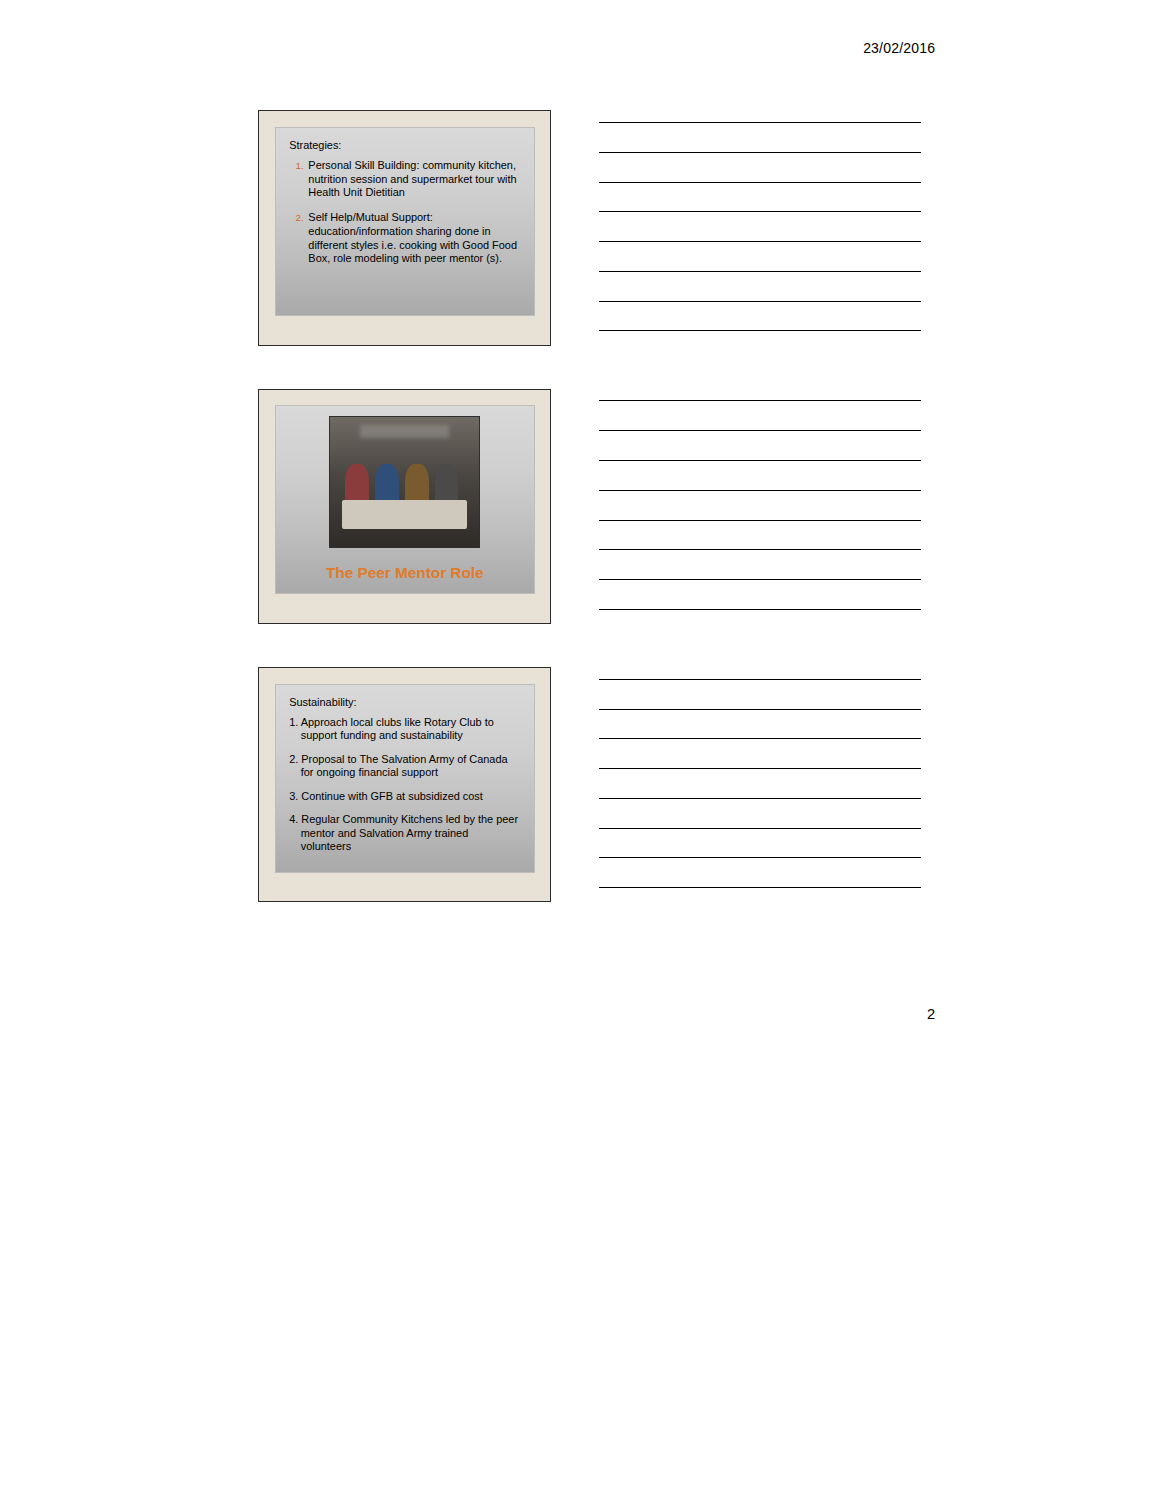23/02/2016
Strategies:
Personal Skill Building: community kitchen, nutrition session and supermarket tour with Health Unit Dietitian
Self Help/Mutual Support: education/information sharing done in different styles i.e. cooking with Good Food Box, role modeling with peer mentor (s).
The Peer Mentor Role
Sustainability:
1. Approach local clubs like Rotary Club to support funding and sustainability
2. Proposal to The Salvation Army of Canada for ongoing financial support
3. Continue with GFB at subsidized cost
4. Regular Community Kitchens led by the peer mentor and Salvation Army trained volunteers
2